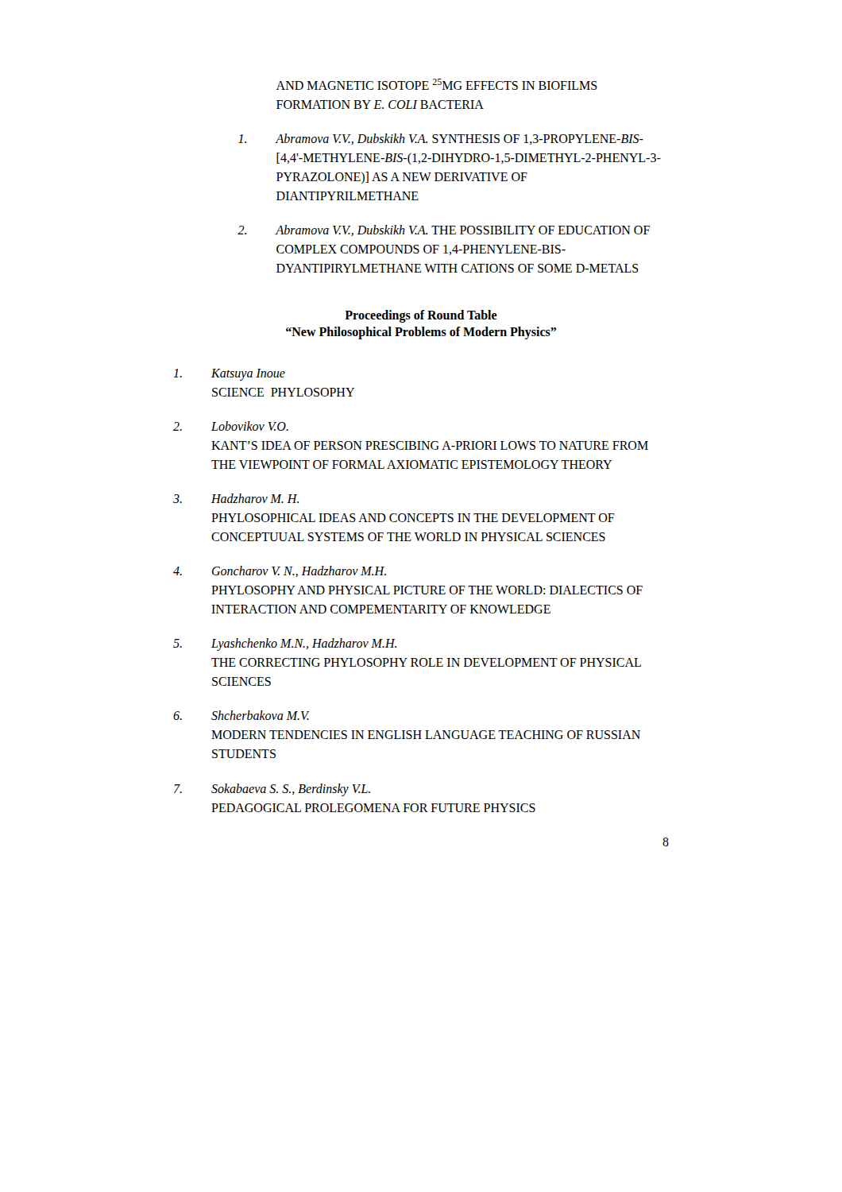AND MAGNETIC ISOTOPE 25MG EFFECTS IN BIOFILMS FORMATION BY E. COLI BACTERIA
Abramova V.V., Dubskikh V.A. SYNTHESIS of 1,3-PROPYLENE-BIS-[4,4'-methylene-bis-(1,2-dihydro-1,5-dimethyl-2-phenyl-3-pyrazolone)] AS A NEW DERIVATIVE OF DIANTIPYRILMETHANE
Abramova V.V., Dubskikh V.A. THE POSSIBILITY OF EDUCATION OF COMPLEX COMPOUNDS OF 1,4-PHENYLENE-BIS-DYANTIPIRYLMETHANE WITH CATIONS OF SOME D-METALS
Proceedings of Round Table “New Philosophical Problems of Modern Physics”
Katsuya Inoue SCIENCE PHYLOSOPHY
Lobovikov V.O. KANT’S IDEA OF PERSON PRESCIBING A-PRIORI LOWS TO NATURE FROM THE VIEWPOINT OF FORMAL AXIOMATIC EPISTEMOLOGY THEORY
Hadzharov M. H. PHYLOSOPHICAL IDEAS AND CONCEPTS IN THE DEVELOPMENT OF CONCEPTUUAL SYSTEMS OF THE WORLD IN PHYSICAL SCIENCES
Goncharov V. N., Hadzharov M.H. PHYLOSOPHY AND PHYSICAL PICTURE OF THE WORLD: DIALECTICS OF INTERACTION AND COMPEMENTARITY OF KNOWLEDGE
Lyashchenko M.N., Hadzharov M.H. THE CORRECTING PHYLOSOPHY ROLE IN DEVELOPMENT OF PHYSICAL SCIENCES
Shcherbakova M.V. MODERN TENDENCIES IN ENGLISH LANGUAGE TEACHING OF RUSSIAN STUDENTS
Sokabaeva S. S., Berdinsky V.L. PEDAGOGICAL PROLEGOMENA FOR FUTURE PHYSICS
8